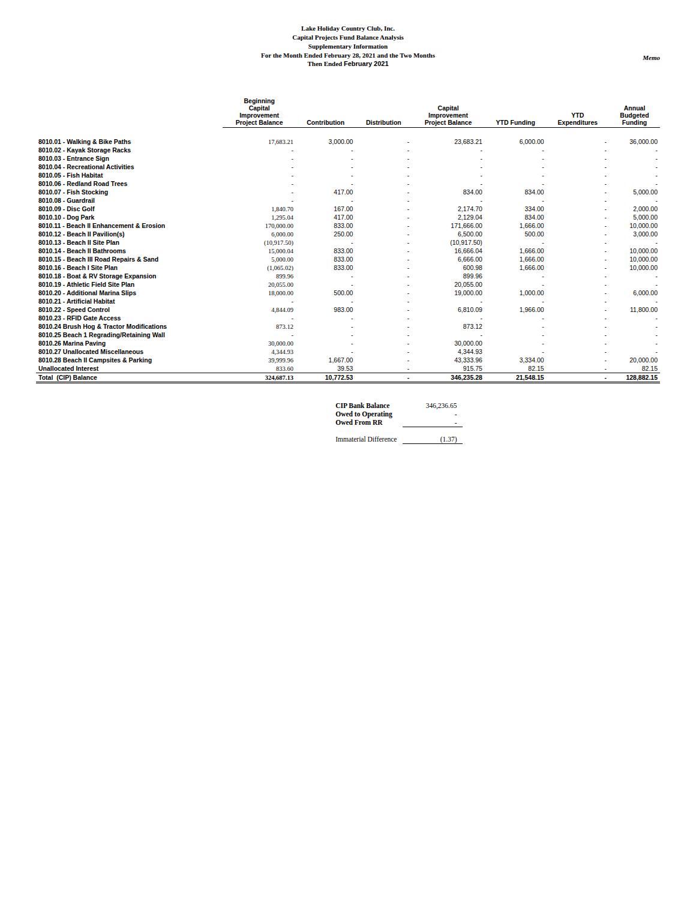Lake Holiday Country Club, Inc. Capital Projects Fund Balance Analysis Supplementary Information For the Month Ended February 28, 2021 and the Two Months Then Ended February 2021
Memo
| | Beginning Capital Improvement Project Balance | Contribution | Distribution | Capital Improvement Project Balance | YTD Funding | YTD Expenditures | Annual Budgeted Funding |
| --- | --- | --- | --- | --- | --- | --- | --- |
| 8010.01 - Walking & Bike Paths | 17,683.21 | 3,000.00 | - | 23,683.21 | 6,000.00 | - | 36,000.00 |
| 8010.02 - Kayak Storage Racks | - | - | - | - | - | - | - |
| 8010.03 - Entrance Sign | - | - | - | - | - | - | - |
| 8010.04 - Recreational Activities | - | - | - | - | - | - | - |
| 8010.05 - Fish Habitat | - | - | - | - | - | - | - |
| 8010.06 - Redland Road Trees | - | - | - | - | - | - | - |
| 8010.07 - Fish Stocking | - | 417.00 | - | 834.00 | 834.00 | - | 5,000.00 |
| 8010.08 - Guardrail | - | - | - | - | - | - | - |
| 8010.09 - Disc Golf | 1,840.70 | 167.00 | - | 2,174.70 | 334.00 | - | 2,000.00 |
| 8010.10 - Dog Park | 1,295.04 | 417.00 | - | 2,129.04 | 834.00 | - | 5,000.00 |
| 8010.11 - Beach II Enhancement & Erosion | 170,000.00 | 833.00 | - | 171,666.00 | 1,666.00 | - | 10,000.00 |
| 8010.12 - Beach II Pavilion(s) | 6,000.00 | 250.00 | - | 6,500.00 | 500.00 | - | 3,000.00 |
| 8010.13 - Beach II Site Plan | (10,917.50) | - | - | (10,917.50) | - | - | - |
| 8010.14 - Beach II Bathrooms | 15,000.04 | 833.00 | - | 16,666.04 | 1,666.00 | - | 10,000.00 |
| 8010.15 - Beach III Road Repairs & Sand | 5,000.00 | 833.00 | - | 6,666.00 | 1,666.00 | - | 10,000.00 |
| 8010.16 - Beach I Site Plan | (1,065.02) | 833.00 | - | 600.98 | 1,666.00 | - | 10,000.00 |
| 8010.18 - Boat & RV Storage Expansion | 899.96 | - | - | 899.96 | - | - | - |
| 8010.19 - Athletic Field Site Plan | 20,055.00 | - | - | 20,055.00 | - | - | - |
| 8010.20 - Additional Marina Slips | 18,000.00 | 500.00 | - | 19,000.00 | 1,000.00 | - | 6,000.00 |
| 8010.21 - Artificial Habitat | - | - | - | - | - | - | - |
| 8010.22 - Speed Control | 4,844.09 | 983.00 | - | 6,810.09 | 1,966.00 | - | 11,800.00 |
| 8010.23 - RFID Gate Access | - | - | - | - | - | - | - |
| 8010.24 Brush Hog & Tractor Modifications | 873.12 | - | - | 873.12 | - | - | - |
| 8010.25 Beach 1 Regrading/Retaining Wall | - | - | - | - | - | - | - |
| 8010.26 Marina Paving | 30,000.00 | - | - | 30,000.00 | - | - | - |
| 8010.27 Unallocated Miscellaneous | 4,344.93 | - | - | 4,344.93 | - | - | - |
| 8010.28 Beach II Campsites & Parking | 39,999.96 | 1,667.00 | - | 43,333.96 | 3,334.00 | - | 20,000.00 |
| Unallocated Interest | 833.60 | 39.53 | - | 915.75 | 82.15 | - | 82.15 |
| Total (CIP) Balance | 324,687.13 | 10,772.53 | - | 346,235.28 | 21,548.15 | - | 128,882.15 |
| CIP Bank Balance | 346,236.65 |
| Owed to Operating | - |
| Owed From RR | - |
| Immaterial Difference | (1.37) |